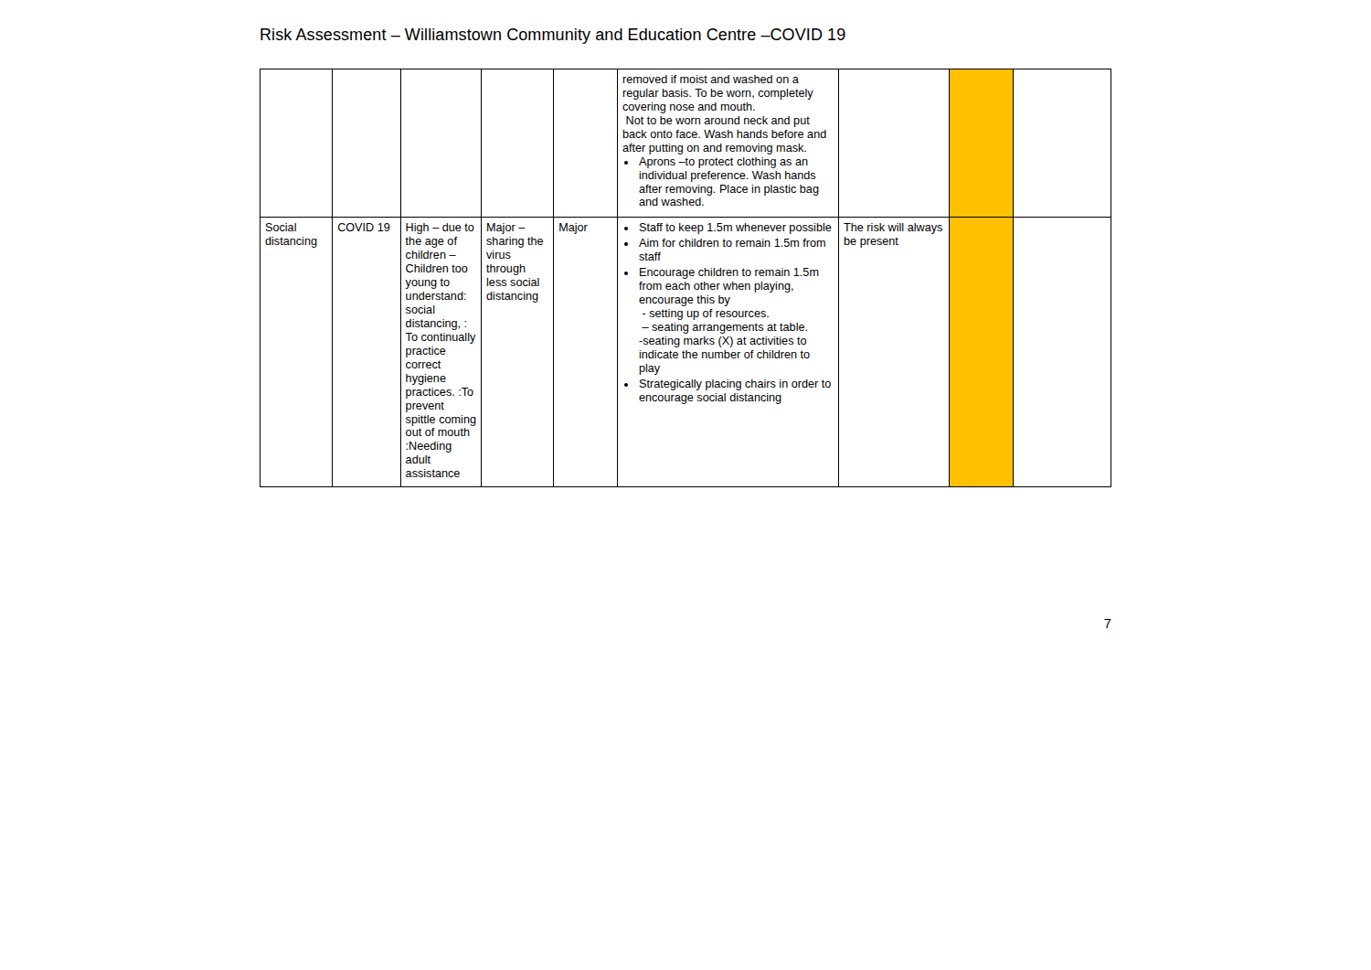Risk Assessment – Williamstown Community and Education Centre –COVID 19
| | | | | | removed if moist and washed on a regular basis. To be worn, completely covering nose and mouth. Not to be worn around neck and put back onto face. Wash hands before and after putting on and removing mask. Aprons –to protect clothing as an individual preference. Wash hands after removing. Place in plastic bag and washed. | | | |
| Social distancing | COVID 19 | High – due to the age of children – Children too young to understand: social distancing, : To continually practice correct hygiene practices. :To prevent spittle coming out of mouth :Needing adult assistance | Major – sharing the virus through less social distancing | Major | Staff to keep 1.5m whenever possible Aim for children to remain 1.5m from staff Encourage children to remain 1.5m from each other when playing, encourage this by - setting up of resources. – seating arrangements at table. -seating marks (X) at activities to indicate the number of children to play Strategically placing chairs in order to encourage social distancing | The risk will always be present | | |
7